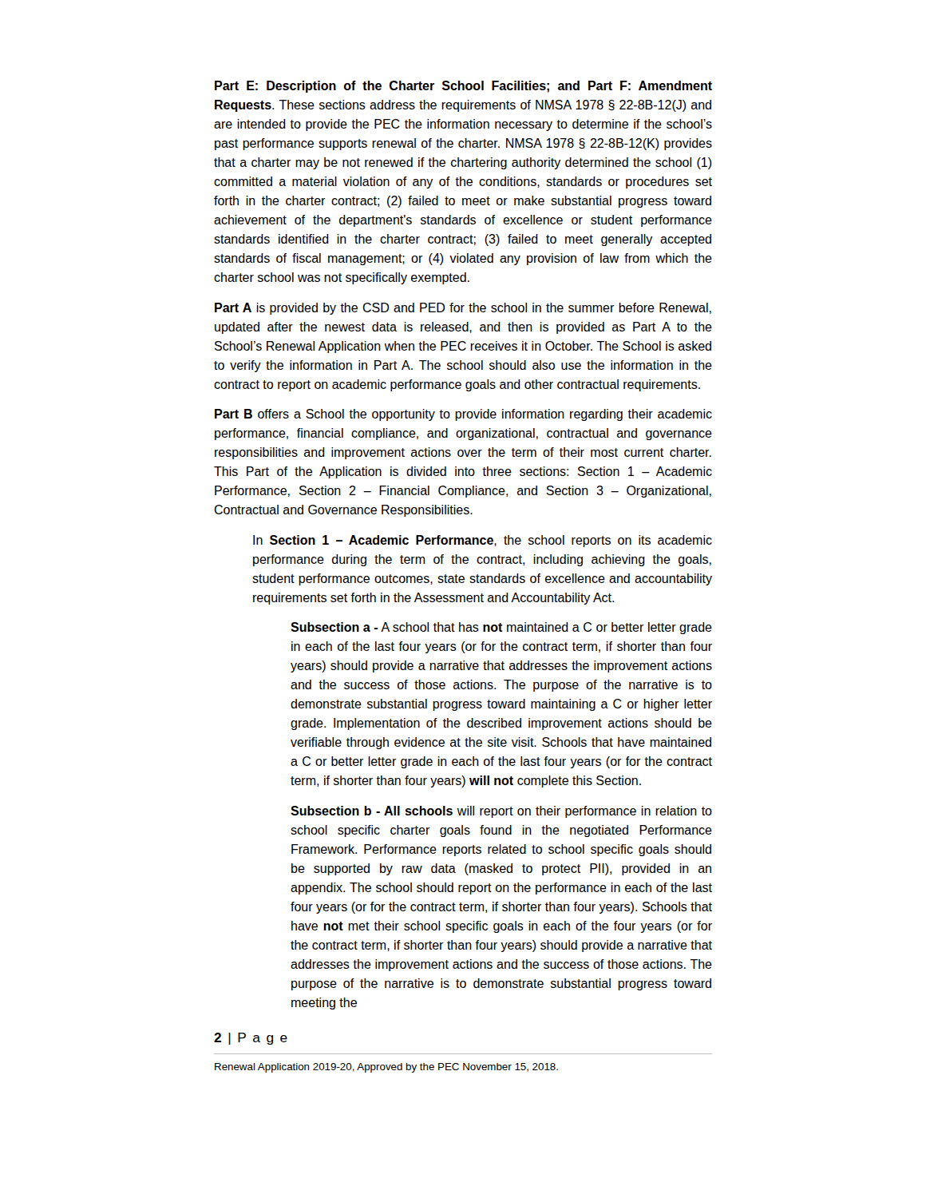Part E: Description of the Charter School Facilities; and Part F: Amendment Requests. These sections address the requirements of NMSA 1978 § 22-8B-12(J) and are intended to provide the PEC the information necessary to determine if the school’s past performance supports renewal of the charter. NMSA 1978 § 22-8B-12(K) provides that a charter may be not renewed if the chartering authority determined the school (1) committed a material violation of any of the conditions, standards or procedures set forth in the charter contract; (2) failed to meet or make substantial progress toward achievement of the department's standards of excellence or student performance standards identified in the charter contract; (3) failed to meet generally accepted standards of fiscal management; or (4) violated any provision of law from which the charter school was not specifically exempted.
Part A is provided by the CSD and PED for the school in the summer before Renewal, updated after the newest data is released, and then is provided as Part A to the School’s Renewal Application when the PEC receives it in October. The School is asked to verify the information in Part A. The school should also use the information in the contract to report on academic performance goals and other contractual requirements.
Part B offers a School the opportunity to provide information regarding their academic performance, financial compliance, and organizational, contractual and governance responsibilities and improvement actions over the term of their most current charter. This Part of the Application is divided into three sections: Section 1 – Academic Performance, Section 2 – Financial Compliance, and Section 3 – Organizational, Contractual and Governance Responsibilities.
In Section 1 – Academic Performance, the school reports on its academic performance during the term of the contract, including achieving the goals, student performance outcomes, state standards of excellence and accountability requirements set forth in the Assessment and Accountability Act.
Subsection a - A school that has not maintained a C or better letter grade in each of the last four years (or for the contract term, if shorter than four years) should provide a narrative that addresses the improvement actions and the success of those actions. The purpose of the narrative is to demonstrate substantial progress toward maintaining a C or higher letter grade. Implementation of the described improvement actions should be verifiable through evidence at the site visit. Schools that have maintained a C or better letter grade in each of the last four years (or for the contract term, if shorter than four years) will not complete this Section.
Subsection b - All schools will report on their performance in relation to school specific charter goals found in the negotiated Performance Framework. Performance reports related to school specific goals should be supported by raw data (masked to protect PII), provided in an appendix. The school should report on the performance in each of the last four years (or for the contract term, if shorter than four years). Schools that have not met their school specific goals in each of the four years (or for the contract term, if shorter than four years) should provide a narrative that addresses the improvement actions and the success of those actions. The purpose of the narrative is to demonstrate substantial progress toward meeting the
2 | P a g e
Renewal Application 2019-20, Approved by the PEC November 15, 2018.